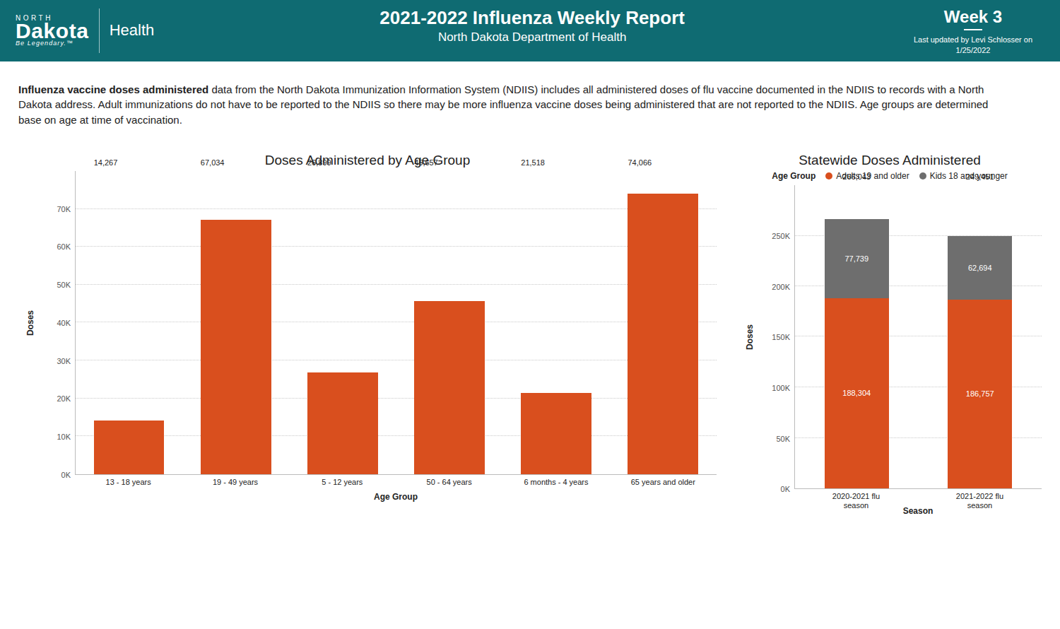North
Dakota
Be Legendary.™
Health
2021-2022 Influenza Weekly Report
North Dakota Department of Health
Week 3
Last updated by Levi Schlosser on
1/25/2022
Influenza vaccine doses administered data from the North Dakota Immunization Information System (NDIIS) includes all administered doses of flu vaccine documented in the NDIIS to records with a North Dakota address. Adult immunizations do not have to be reported to the NDIIS so there may be more influenza vaccine doses being administered that are not reported to the NDIIS. Age groups are determined base on age at time of vaccination.
Doses Administered by Age Group
Doses
0K 10K 20K 30K 40K 50K 60K 70K
14,267
67,034
26,899
45,657
21,518
74,066
13 - 18 years 19 - 49 years 5 - 12 years 50 - 64 years 6 months - 4 years 65 years and older
Age Group
Statewide Doses Administered
Age Group Adults 19 and older Kids 18 and younger
Doses
0K 50K 100K 150K 200K 250K
266,043
77,739
188,304
249,451
62,694
186,757
2020-2021 flu
season 2021-2022 flu
season
Season